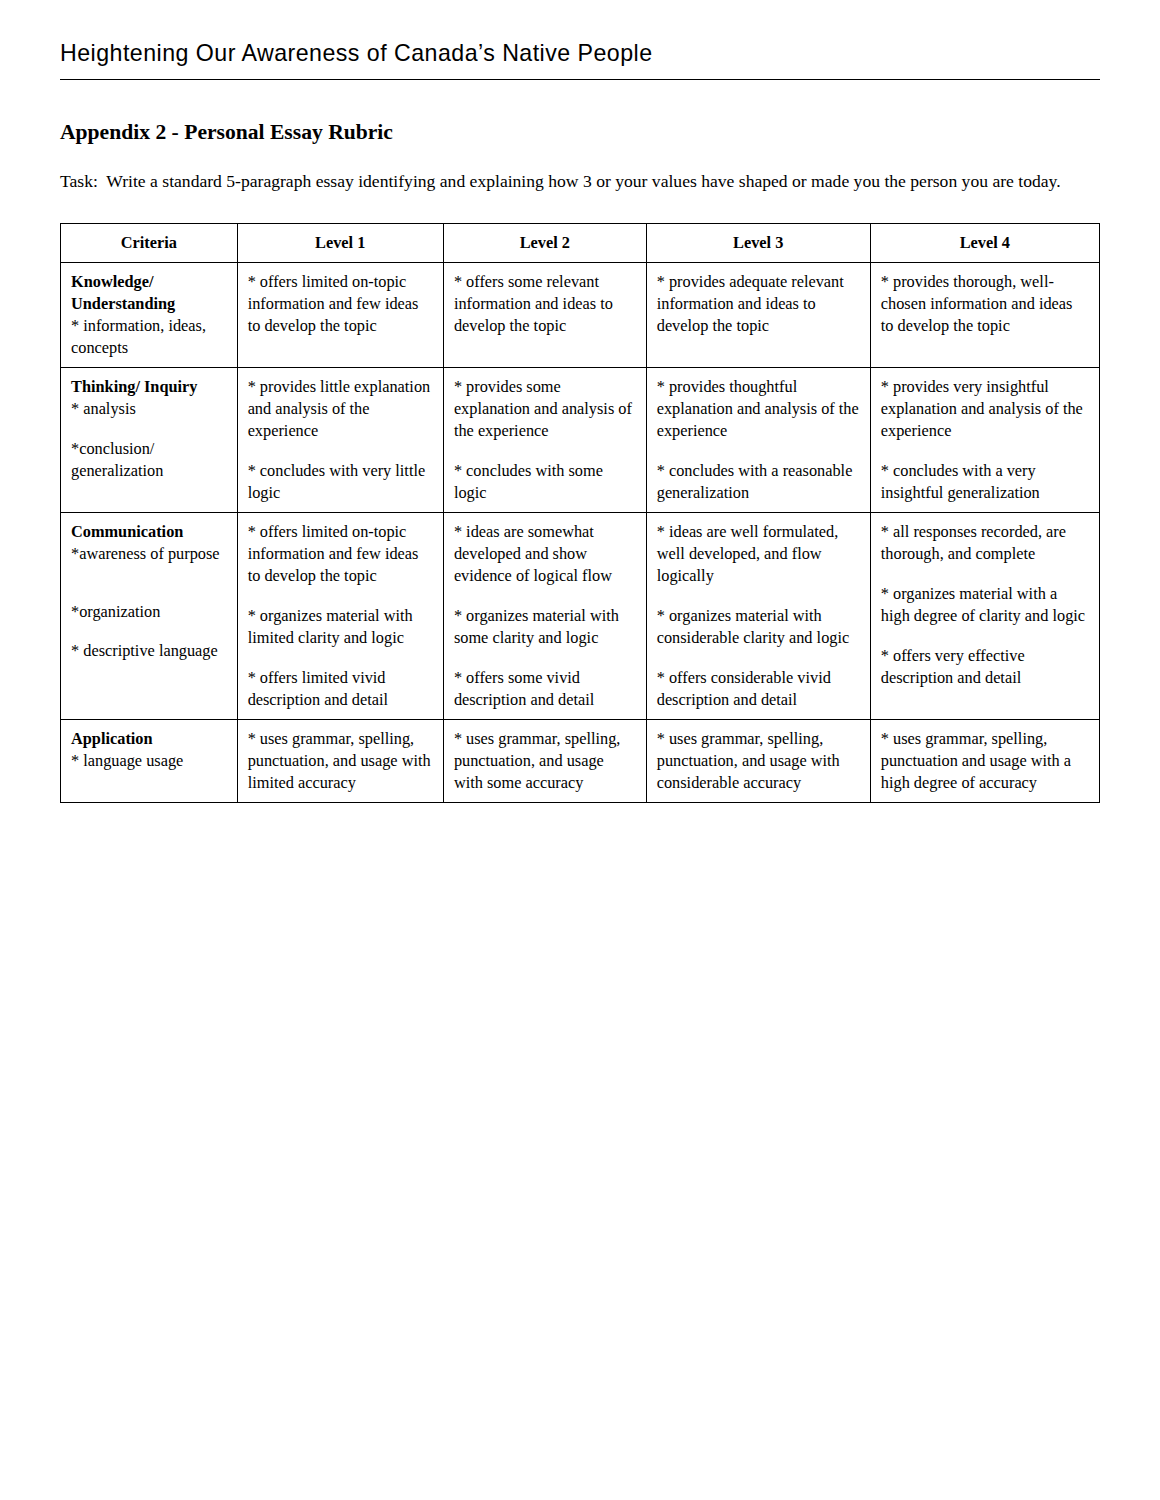Heightening Our Awareness of Canada’s Native People
Appendix 2 - Personal Essay Rubric
Task: Write a standard 5-paragraph essay identifying and explaining how 3 or your values have shaped or made you the person you are today.
| Criteria | Level 1 | Level 2 | Level 3 | Level 4 |
| --- | --- | --- | --- | --- |
| Knowledge/ Understanding * information, ideas, concepts | * offers limited on-topic information and few ideas to develop the topic | * offers some relevant information and ideas to develop the topic | * provides adequate relevant information and ideas to develop the topic | * provides thorough, well-chosen information and ideas to develop the topic |
| Thinking/ Inquiry * analysis *conclusion/ generalization | * provides little explanation and analysis of the experience * concludes with very little logic | * provides some explanation and analysis of the experience * concludes with some logic | * provides thoughtful explanation and analysis of the experience * concludes with a reasonable generalization | * provides very insightful explanation and analysis of the experience * concludes with a very insightful generalization |
| Communication *awareness of purpose *organization * descriptive language | * offers limited on-topic information and few ideas to develop the topic * organizes material with limited clarity and logic * offers limited vivid description and detail | * ideas are somewhat developed and show evidence of logical flow * organizes material with some clarity and logic * offers some vivid description and detail | * ideas are well formulated, well developed, and flow logically * organizes material with considerable clarity and logic * offers considerable vivid description and detail | * all responses recorded, are thorough, and complete * organizes material with a high degree of clarity and logic * offers very effective description and detail |
| Application * language usage | * uses grammar, spelling, punctuation, and usage with limited accuracy | * uses grammar, spelling, punctuation, and usage with some accuracy | * uses grammar, spelling, punctuation, and usage with considerable accuracy | * uses grammar, spelling, punctuation and usage with a high degree of accuracy |